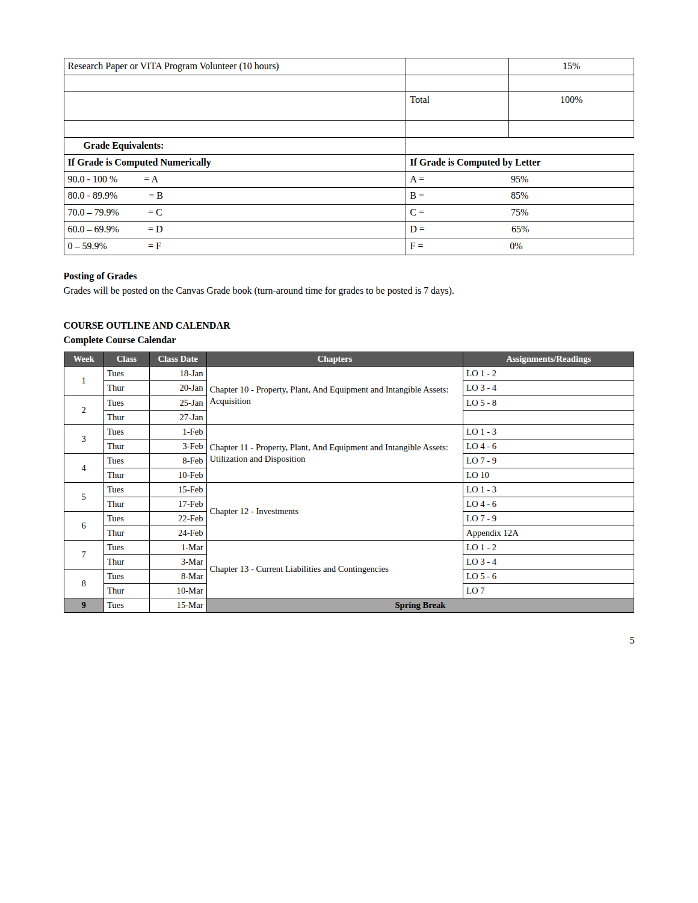| Research Paper or VITA Program Volunteer (10 hours) | | 15% |
| | Total | 100% |
| Grade Equivalents: | |
| If Grade is Computed Numerically | If Grade is Computed by Letter |
| 90.0 - 100 % = A | A = 95% |
| 80.0 - 89.9% = B | B = 85% |
| 70.0 – 79.9% = C | C = 75% |
| 60.0 – 69.9% = D | D = 65% |
| 0 – 59.9% = F | F = 0% |
Posting of Grades
Grades will be posted on the Canvas Grade book (turn-around time for grades to be posted is 7 days).
COURSE OUTLINE AND CALENDAR
Complete Course Calendar
| Week | Class | Class Date | Chapters | Assignments/Readings |
| --- | --- | --- | --- | --- |
| 1 | Tues | 18-Jan | Chapter 10 - Property, Plant, And Equipment and Intangible Assets: Acquisition | LO 1 - 2 |
| Thur | 20-Jan | LO 3 - 4 |
| 2 | Tues | 25-Jan | LO 5 - 8 |
| Thur | 27-Jan | |
| 3 | Tues | 1-Feb | Chapter 11 - Property, Plant, And Equipment and Intangible Assets: Utilization and Disposition | LO 1 - 3 |
| Thur | 3-Feb | LO 4 - 6 |
| 4 | Tues | 8-Feb | LO 7 - 9 |
| Thur | 10-Feb | LO 10 |
| 5 | Tues | 15-Feb | Chapter 12 - Investments | LO 1 - 3 |
| Thur | 17-Feb | LO 4 - 6 |
| 6 | Tues | 22-Feb | LO 7 - 9 |
| Thur | 24-Feb | Appendix 12A |
| 7 | Tues | 1-Mar | Chapter 13 - Current Liabilities and Contingencies | LO 1 - 2 |
| Thur | 3-Mar | LO 3 - 4 |
| 8 | Tues | 8-Mar | LO 5 - 6 |
| Thur | 10-Mar | LO 7 |
| 9 | Tues | 15-Mar | Spring Break |
5